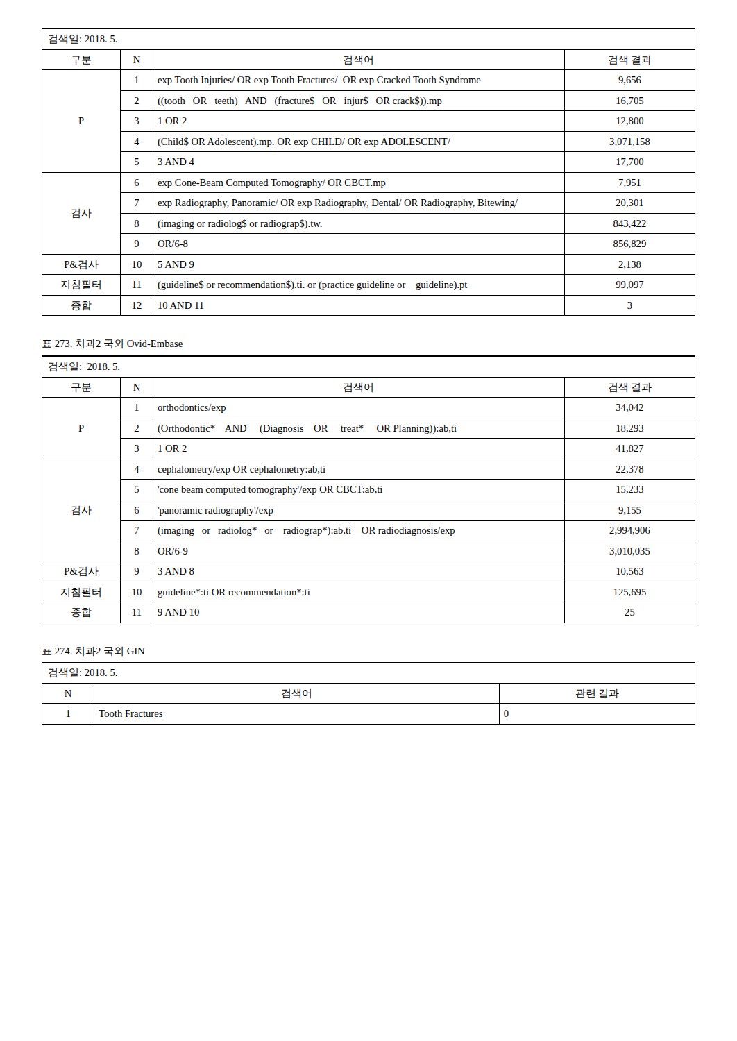| 검색일: 2018. 5. |
| 구분 | N | 검색어 | 검색 결과 |
| P | 1 | exp Tooth Injuries/ OR exp Tooth Fractures/ OR exp Cracked Tooth Syndrome | 9,656 |
| 2 | ((tooth OR teeth) AND (fracture$ OR injur$ OR crack$)).mp | 16,705 |
| 3 | 1 OR 2 | 12,800 |
| 4 | (Child$ OR Adolescent).mp. OR exp CHILD/ OR exp ADOLESCENT/ | 3,071,158 |
| 5 | 3 AND 4 | 17,700 |
| 검사 | 6 | exp Cone-Beam Computed Tomography/ OR CBCT.mp | 7,951 |
| 7 | exp Radiography, Panoramic/ OR exp Radiography, Dental/ OR Radiography, Bitewing/ | 20,301 |
| 8 | (imaging or radiolog$ or radiograp$).tw. | 843,422 |
| 9 | OR/6-8 | 856,829 |
| P&검사 | 10 | 5 AND 9 | 2,138 |
| 지침필터 | 11 | (guideline$ or recommendation$).ti. or (practice guideline or guideline).pt | 99,097 |
| 종합 | 12 | 10 AND 11 | 3 |
표 273. 치과2 국외 Ovid-Embase
| 검색일: 2018. 5. |
| 구분 | N | 검색어 | 검색 결과 |
| P | 1 | orthodontics/exp | 34,042 |
| 2 | (Orthodontic* AND (Diagnosis OR treat* OR Planning)):ab,ti | 18,293 |
| 3 | 1 OR 2 | 41,827 |
| 검사 | 4 | cephalometry/exp OR cephalometry:ab,ti | 22,378 |
| 5 | 'cone beam computed tomography'/exp OR CBCT:ab,ti | 15,233 |
| 6 | 'panoramic radiography'/exp | 9,155 |
| 7 | (imaging or radiolog* or radiograp*):ab,ti OR radiodiagnosis/exp | 2,994,906 |
| 8 | OR/6-9 | 3,010,035 |
| P&검사 | 9 | 3 AND 8 | 10,563 |
| 지침필터 | 10 | guideline*:ti OR recommendation*:ti | 125,695 |
| 종합 | 11 | 9 AND 10 | 25 |
표 274. 치과2 국외 GIN
| 검색일: 2018. 5. |
| N | 검색어 | 관련 결과 |
| 1 | Tooth Fractures | 0 |